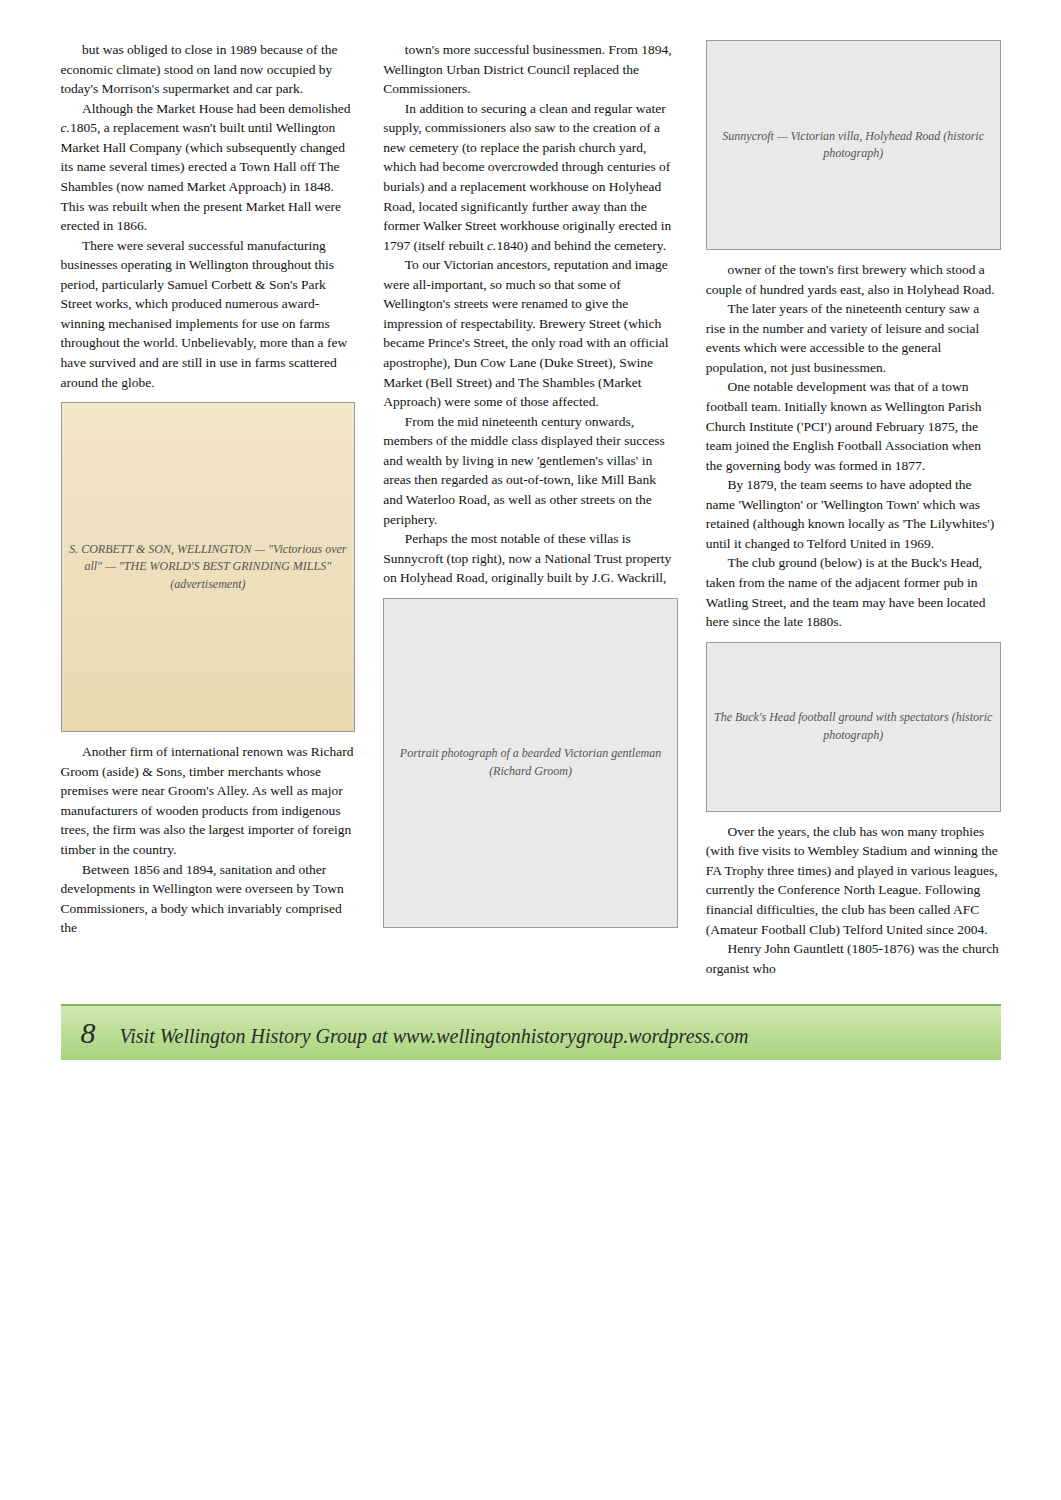but was obliged to close in 1989 because of the economic climate) stood on land now occupied by today's Morrison's supermarket and car park.
Although the Market House had been demolished c. 1805, a replacement wasn't built until Wellington Market Hall Company (which subsequently changed its name several times) erected a Town Hall off The Shambles (now named Market Approach) in 1848. This was rebuilt when the present Market Hall were erected in 1866.
There were several successful manufacturing businesses operating in Wellington throughout this period, particularly Samuel Corbett & Son's Park Street works, which produced numerous award-winning mechanised implements for use on farms throughout the world. Unbelievably, more than a few have survived and are still in use in farms scattered around the globe.
S. CORBETT & SON, WELLINGTON — "Victorious over all" — "THE WORLD'S BEST GRINDING MILLS" (advertisement)
Another firm of international renown was Richard Groom (aside) & Sons, timber merchants whose premises were near Groom's Alley. As well as major manufacturers of wooden products from indigenous trees, the firm was also the largest importer of foreign timber in the country.
Between 1856 and 1894, sanitation and other developments in Wellington were overseen by Town Commissioners, a body which invariably comprised the
town's more successful businessmen. From 1894, Wellington Urban District Council replaced the Commissioners.
In addition to securing a clean and regular water supply, commissioners also saw to the creation of a new cemetery (to replace the parish church yard, which had become overcrowded through centuries of burials) and a replacement workhouse on Holyhead Road, located significantly further away than the former Walker Street workhouse originally erected in 1797 (itself rebuilt c. 1840) and behind the cemetery.
To our Victorian ancestors, reputation and image were all-important, so much so that some of Wellington's streets were renamed to give the impression of respectability. Brewery Street (which became Prince's Street, the only road with an official apostrophe), Dun Cow Lane (Duke Street), Swine Market (Bell Street) and The Shambles (Market Approach) were some of those affected.
From the mid nineteenth century onwards, members of the middle class displayed their success and wealth by living in new 'gentlemen's villas' in areas then regarded as out-of-town, like Mill Bank and Waterloo Road, as well as other streets on the periphery.
Perhaps the most notable of these villas is Sunnycroft (top right), now a National Trust property on Holyhead Road, originally built by J.G. Wackrill,
Portrait photograph of a bearded Victorian gentleman (Richard Groom)
Sunnycroft — Victorian villa, Holyhead Road (historic photograph)
owner of the town's first brewery which stood a couple of hundred yards east, also in Holyhead Road.
The later years of the nineteenth century saw a rise in the number and variety of leisure and social events which were accessible to the general population, not just businessmen.
One notable development was that of a town football team. Initially known as Wellington Parish Church Institute ('PCI') around February 1875, the team joined the English Football Association when the governing body was formed in 1877.
By 1879, the team seems to have adopted the name 'Wellington' or 'Wellington Town' which was retained (although known locally as 'The Lilywhites') until it changed to Telford United in 1969.
The club ground (below) is at the Buck's Head, taken from the name of the adjacent former pub in Watling Street, and the team may have been located here since the late 1880s.
The Buck's Head football ground with spectators (historic photograph)
Over the years, the club has won many trophies (with five visits to Wembley Stadium and winning the FA Trophy three times) and played in various leagues, currently the Conference North League. Following financial difficulties, the club has been called AFC (Amateur Football Club) Telford United since 2004.
Henry John Gauntlett (1805-1876) was the church organist who
8
Visit Wellington History Group at www.wellingtonhistorygroup.wordpress.com